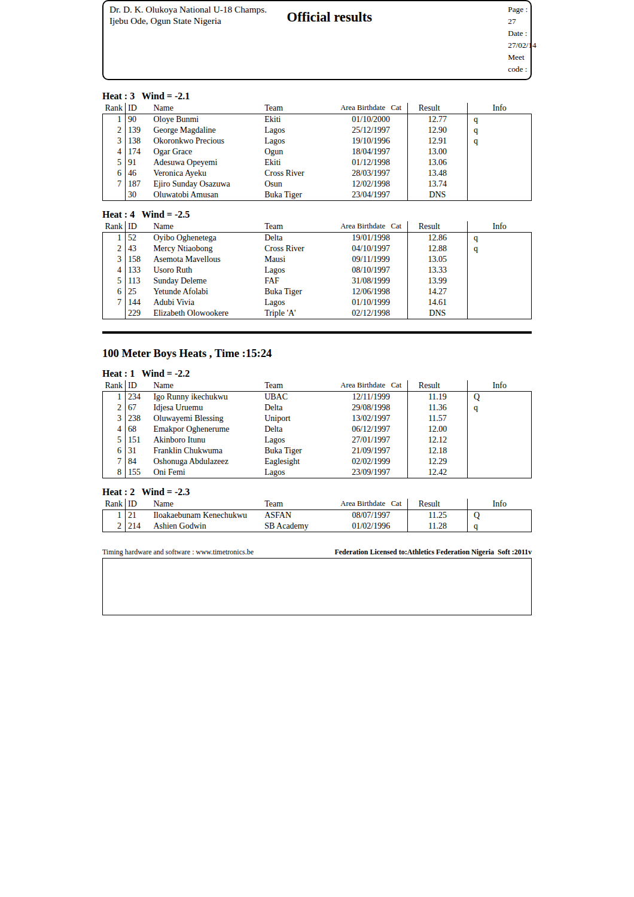Dr. D. K. Olukoya National U-18 Champs.
Ijebu Ode, Ogun State Nigeria
Official results
Page : 27
Date : 27/02/14
Meet code :
Heat : 3 Wind = -2.1
| Rank | ID | Name | Team | Area Birthdate Cat | Result | Info |
| --- | --- | --- | --- | --- | --- | --- |
| 1 | 90 | Oloye Bunmi | Ekiti | 01/10/2000 | 12.77 | q |
| 2 | 139 | George Magdaline | Lagos | 25/12/1997 | 12.90 | q |
| 3 | 138 | Okoronkwo Precious | Lagos | 19/10/1996 | 12.91 | q |
| 4 | 174 | Ogar Grace | Ogun | 18/04/1997 | 13.00 | |
| 5 | 91 | Adesuwa Opeyemi | Ekiti | 01/12/1998 | 13.06 | |
| 6 | 46 | Veronica Ayeku | Cross River | 28/03/1997 | 13.48 | |
| 7 | 187 | Ejiro Sunday Osazuwa | Osun | 12/02/1998 | 13.74 | |
| | 30 | Oluwatobi Amusan | Buka Tiger | 23/04/1997 | DNS | |
Heat : 4 Wind = -2.5
| Rank | ID | Name | Team | Area Birthdate Cat | Result | Info |
| --- | --- | --- | --- | --- | --- | --- |
| 1 | 52 | Oyibo Oghenetega | Delta | 19/01/1998 | 12.86 | q |
| 2 | 43 | Mercy Ntiaobong | Cross River | 04/10/1997 | 12.88 | q |
| 3 | 158 | Asemota Mavellous | Mausi | 09/11/1999 | 13.05 | |
| 4 | 133 | Usoro Ruth | Lagos | 08/10/1997 | 13.33 | |
| 5 | 113 | Sunday Deleme | FAF | 31/08/1999 | 13.99 | |
| 6 | 25 | Yetunde Afolabi | Buka Tiger | 12/06/1998 | 14.27 | |
| 7 | 144 | Adubi Vivia | Lagos | 01/10/1999 | 14.61 | |
| | 229 | Elizabeth Olowookere | Triple 'A' | 02/12/1998 | DNS | |
100 Meter Boys Heats , Time :15:24
Heat : 1 Wind = -2.2
| Rank | ID | Name | Team | Area Birthdate Cat | Result | Info |
| --- | --- | --- | --- | --- | --- | --- |
| 1 | 234 | Igo Runny ikechukwu | UBAC | 12/11/1999 | 11.19 | Q |
| 2 | 67 | Idjesa Uruemu | Delta | 29/08/1998 | 11.36 | q |
| 3 | 238 | Oluwayemi Blessing | Uniport | 13/02/1997 | 11.57 | |
| 4 | 68 | Emakpor Oghenerume | Delta | 06/12/1997 | 12.00 | |
| 5 | 151 | Akinboro Itunu | Lagos | 27/01/1997 | 12.12 | |
| 6 | 31 | Franklin Chukwuma | Buka Tiger | 21/09/1997 | 12.18 | |
| 7 | 84 | Oshonuga Abdulazeez | Eaglesight | 02/02/1999 | 12.29 | |
| 8 | 155 | Oni Femi | Lagos | 23/09/1997 | 12.42 | |
Heat : 2 Wind = -2.3
| Rank | ID | Name | Team | Area Birthdate Cat | Result | Info |
| --- | --- | --- | --- | --- | --- | --- |
| 1 | 21 | Iloakaebunam Kenechukwu | ASFAN | 08/07/1997 | 11.25 | Q |
| 2 | 214 | Ashien Godwin | SB Academy | 01/02/1996 | 11.28 | q |
Timing hardware and software : www.timetronics.be Federation Licensed to:Athletics Federation Nigeria Soft :2011v